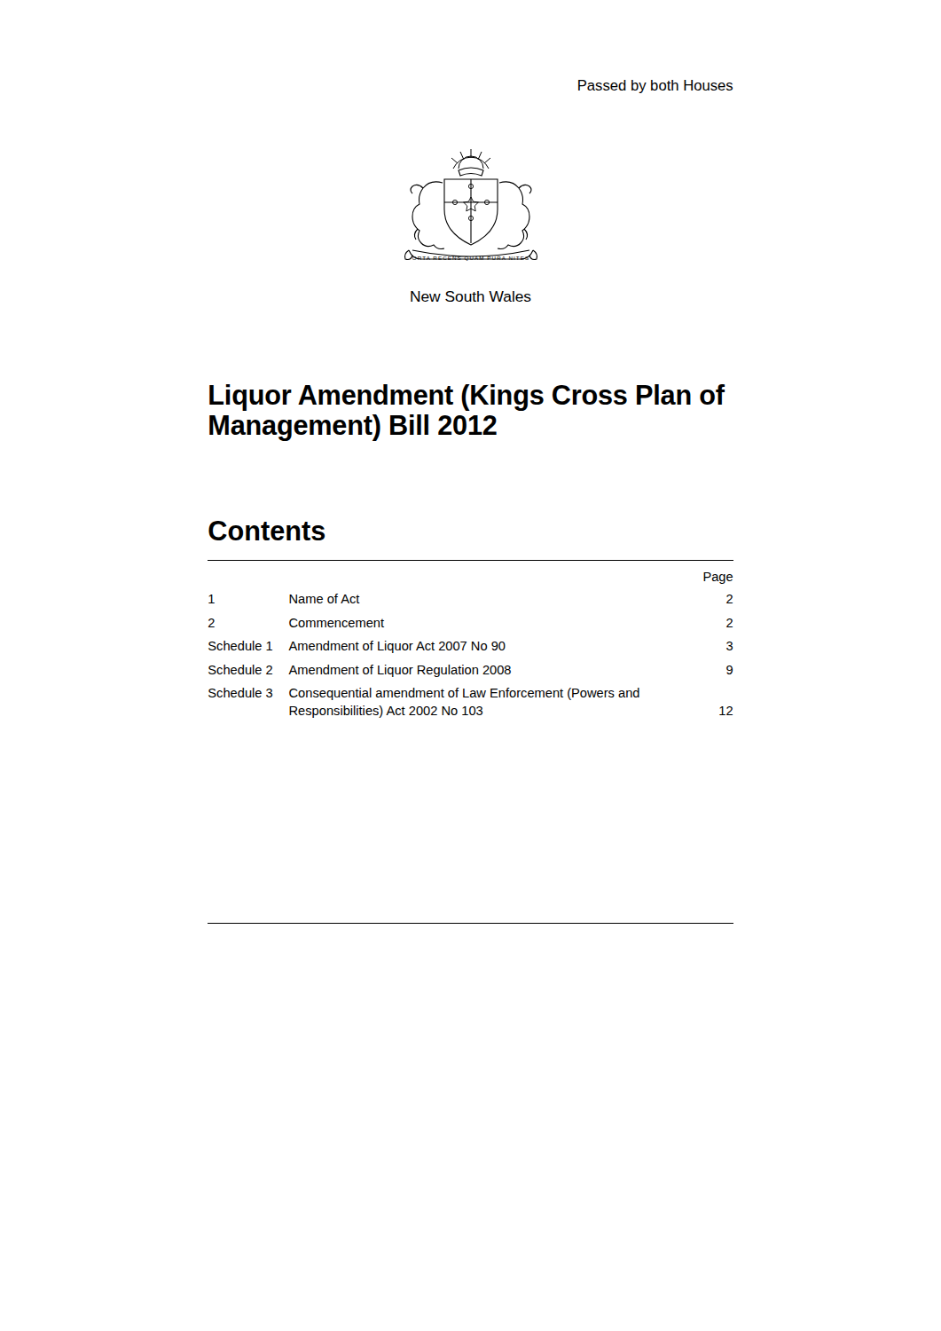Passed by both Houses
ORTA RECENS QUAM PURA NITES
New South Wales
Liquor Amendment (Kings Cross Plan of Management) Bill 2012
Contents
| | | Page |
| 1 | Name of Act | 2 |
| 2 | Commencement | 2 |
| Schedule 1 | Amendment of Liquor Act 2007 No 90 | 3 |
| Schedule 2 | Amendment of Liquor Regulation 2008 | 9 |
| Schedule 3 | Consequential amendment of Law Enforcement (Powers and Responsibilities) Act 2002 No 103 | 12 |